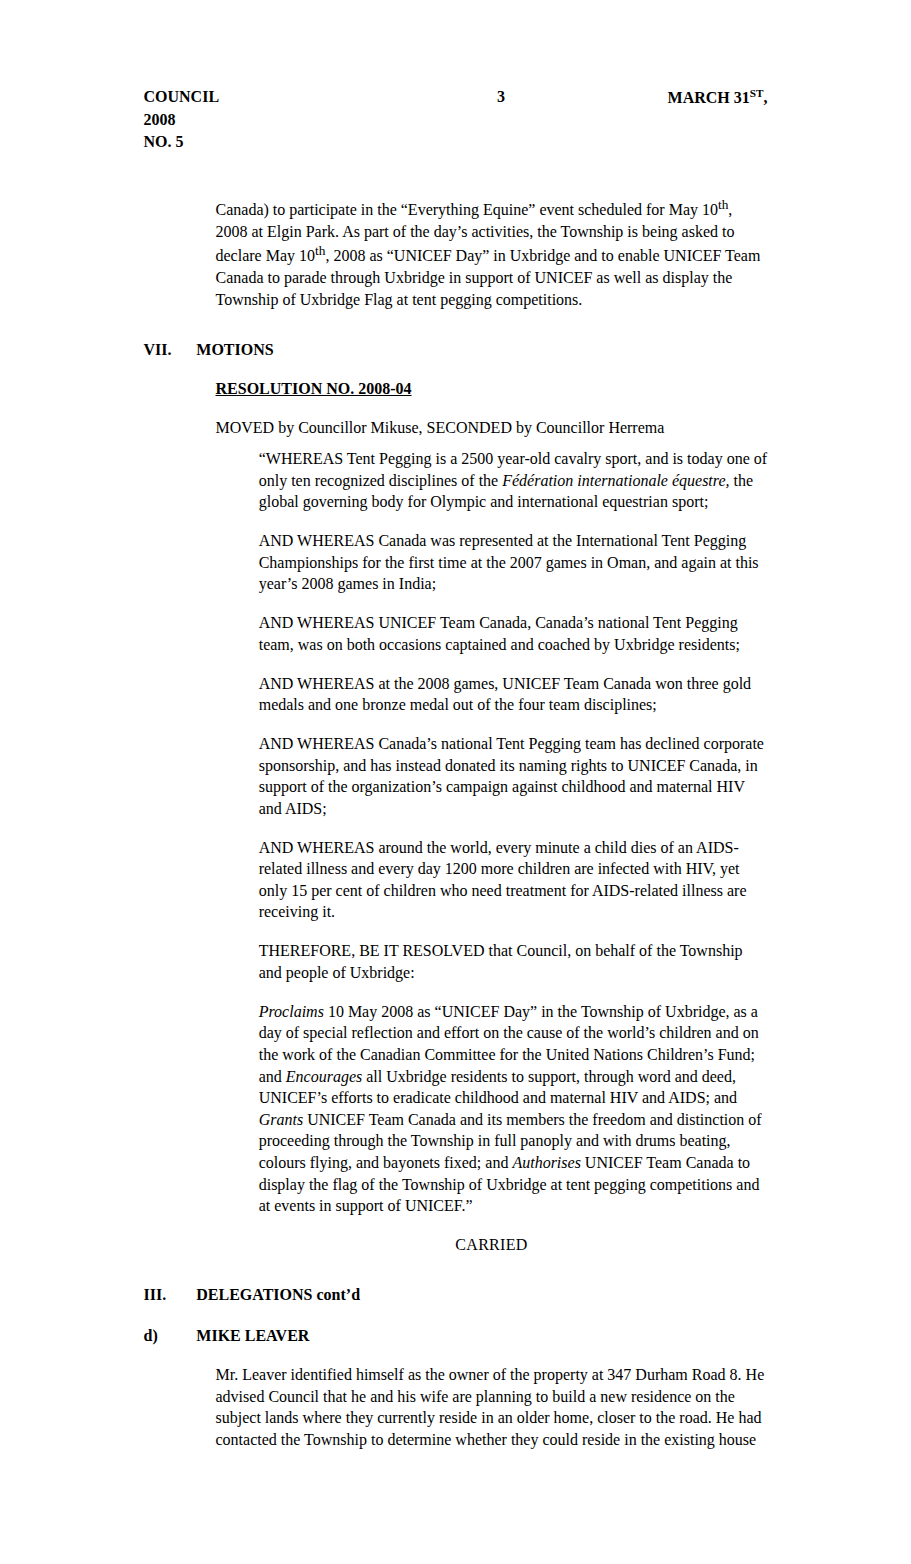COUNCIL
3
MARCH 31ST,
2008
NO. 5
Canada) to participate in the “Everything Equine” event scheduled for May 10th, 2008 at Elgin Park. As part of the day’s activities, the Township is being asked to declare May 10th, 2008 as “UNICEF Day” in Uxbridge and to enable UNICEF Team Canada to parade through Uxbridge in support of UNICEF as well as display the Township of Uxbridge Flag at tent pegging competitions.
VII. MOTIONS
RESOLUTION NO. 2008-04
MOVED by Councillor Mikuse, SECONDED by Councillor Herrema
“WHEREAS Tent Pegging is a 2500 year-old cavalry sport, and is today one of only ten recognized disciplines of the Fédération internationale équestre, the global governing body for Olympic and international equestrian sport;
AND WHEREAS Canada was represented at the International Tent Pegging Championships for the first time at the 2007 games in Oman, and again at this year’s 2008 games in India;
AND WHEREAS UNICEF Team Canada, Canada’s national Tent Pegging team, was on both occasions captained and coached by Uxbridge residents;
AND WHEREAS at the 2008 games, UNICEF Team Canada won three gold medals and one bronze medal out of the four team disciplines;
AND WHEREAS Canada’s national Tent Pegging team has declined corporate sponsorship, and has instead donated its naming rights to UNICEF Canada, in support of the organization’s campaign against childhood and maternal HIV and AIDS;
AND WHEREAS around the world, every minute a child dies of an AIDS-related illness and every day 1200 more children are infected with HIV, yet only 15 per cent of children who need treatment for AIDS-related illness are receiving it.
THEREFORE, BE IT RESOLVED that Council, on behalf of the Township and people of Uxbridge:
Proclaims 10 May 2008 as “UNICEF Day” in the Township of Uxbridge, as a day of special reflection and effort on the cause of the world’s children and on the work of the Canadian Committee for the United Nations Children’s Fund; and Encourages all Uxbridge residents to support, through word and deed, UNICEF’s efforts to eradicate childhood and maternal HIV and AIDS; and Grants UNICEF Team Canada and its members the freedom and distinction of proceeding through the Township in full panoply and with drums beating, colours flying, and bayonets fixed; and Authorises UNICEF Team Canada to display the flag of the Township of Uxbridge at tent pegging competitions and at events in support of UNICEF.”
CARRIED
III. DELEGATIONS cont’d
d) MIKE LEAVER
Mr. Leaver identified himself as the owner of the property at 347 Durham Road 8. He advised Council that he and his wife are planning to build a new residence on the subject lands where they currently reside in an older home, closer to the road. He had contacted the Township to determine whether they could reside in the existing house